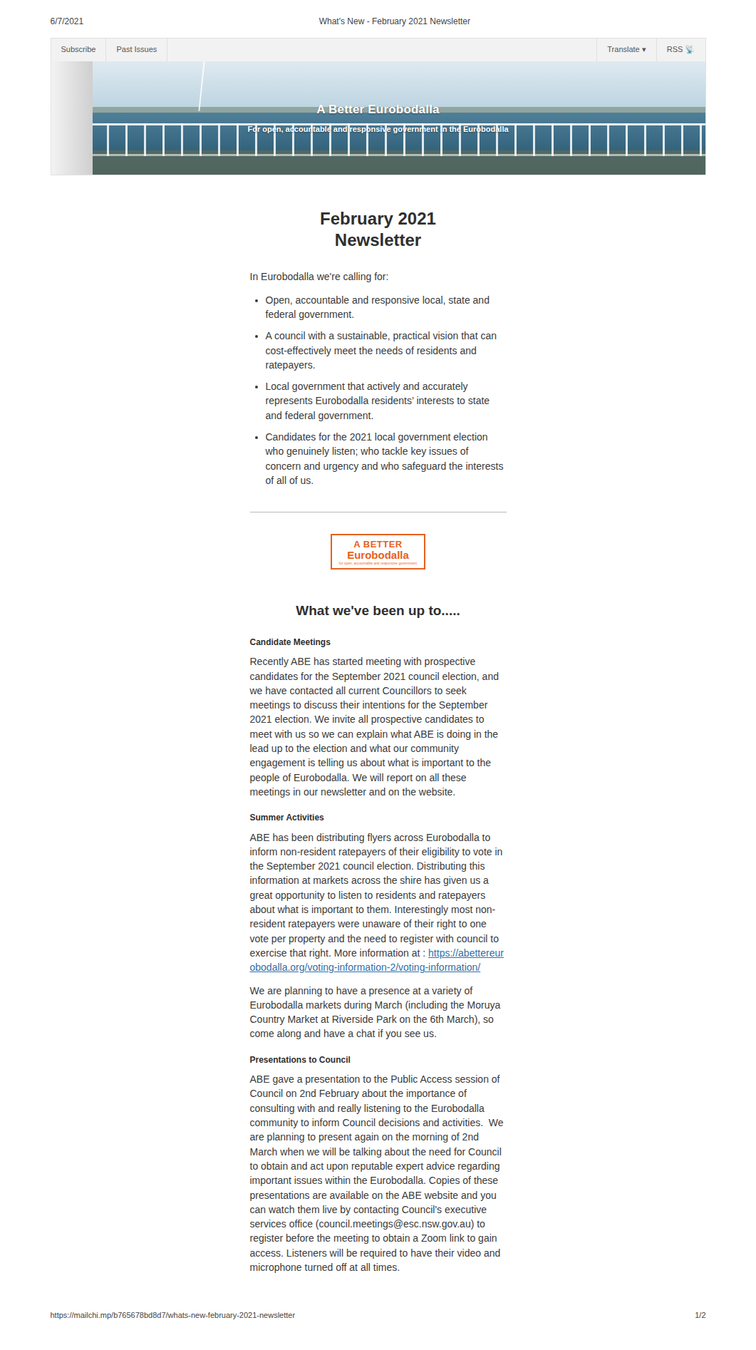6/7/2021 What's New - February 2021 Newsletter
Subscribe Past Issues
Translate ▾ RSS 📡
A Better Eurobodalla
For open, accountable and responsive government in the Eurobodalla
February 2021
Newsletter
In Eurobodalla we're calling for:
Open, accountable and responsive local, state and federal government.
A council with a sustainable, practical vision that can cost-effectively meet the needs of residents and ratepayers.
Local government that actively and accurately represents Eurobodalla residents’ interests to state and federal government.
Candidates for the 2021 local government election who genuinely listen; who tackle key issues of concern and urgency and who safeguard the interests of all of us.
A BETTER Eurobodalla for open, accountable and responsive government
What we've been up to.....
Candidate Meetings
Recently ABE has started meeting with prospective candidates for the September 2021 council election, and we have contacted all current Councillors to seek meetings to discuss their intentions for the September 2021 election. We invite all prospective candidates to meet with us so we can explain what ABE is doing in the lead up to the election and what our community engagement is telling us about what is important to the people of Eurobodalla. We will report on all these meetings in our newsletter and on the website.
Summer Activities
ABE has been distributing flyers across Eurobodalla to inform non-resident ratepayers of their eligibility to vote in the September 2021 council election. Distributing this information at markets across the shire has given us a great opportunity to listen to residents and ratepayers about what is important to them. Interestingly most non-resident ratepayers were unaware of their right to one vote per property and the need to register with council to exercise that right. More information at : https://abettereurobodalla.org/voting-information-2/voting-information/
We are planning to have a presence at a variety of Eurobodalla markets during March (including the Moruya Country Market at Riverside Park on the 6th March), so come along and have a chat if you see us.
Presentations to Council
ABE gave a presentation to the Public Access session of Council on 2nd February about the importance of consulting with and really listening to the Eurobodalla community to inform Council decisions and activities. We are planning to present again on the morning of 2nd March when we will be talking about the need for Council to obtain and act upon reputable expert advice regarding important issues within the Eurobodalla. Copies of these presentations are available on the ABE website and you can watch them live by contacting Council's executive services office (council.meetings@esc.nsw.gov.au) to register before the meeting to obtain a Zoom link to gain access. Listeners will be required to have their video and microphone turned off at all times.
https://mailchi.mp/b765678bd8d7/whats-new-february-2021-newsletter 1/2